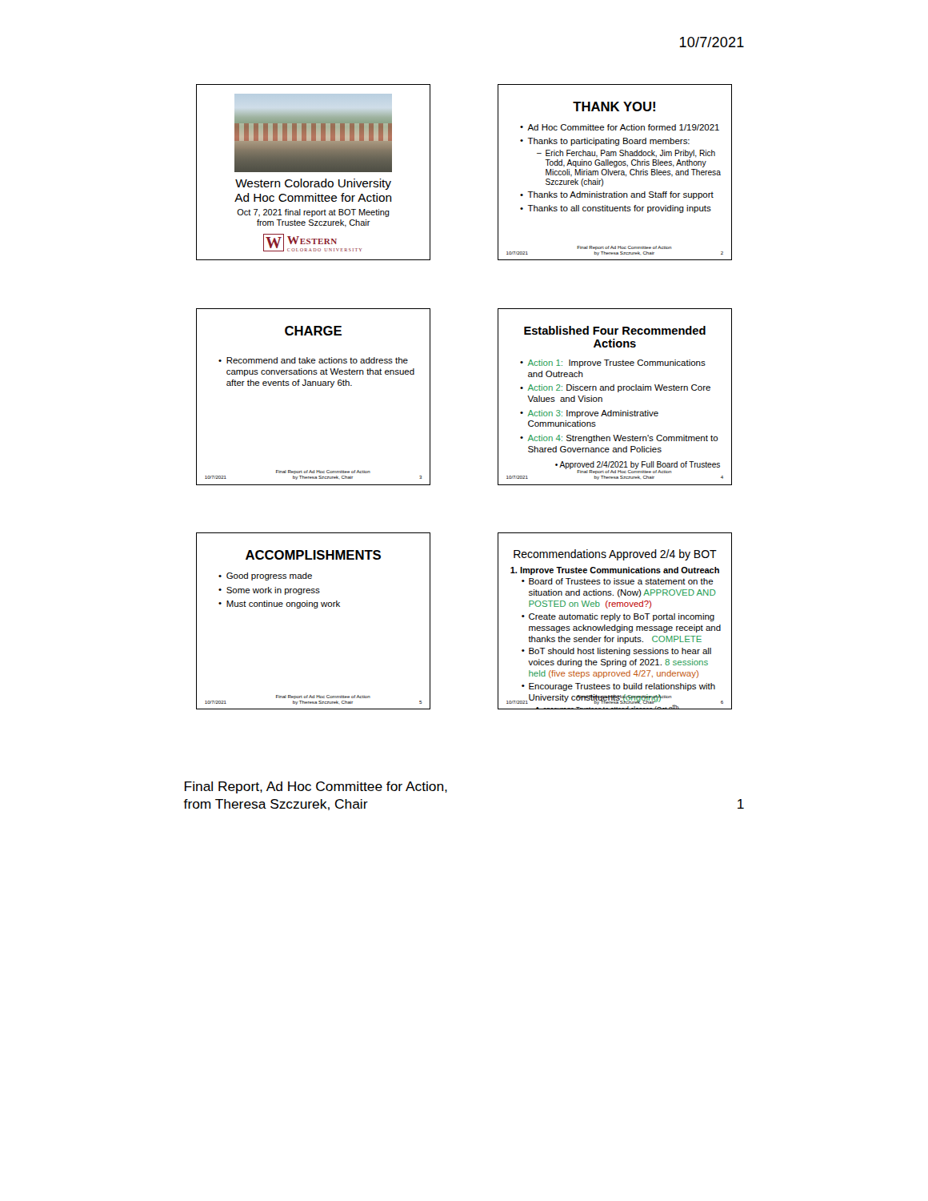10/7/2021
Western Colorado University
Ad Hoc Committee for Action
Oct 7, 2021 final report at BOT Meeting
from Trustee Szczurek, Chair
W Western COLORADO UNIVERSITY
THANK YOU!
Ad Hoc Committee for Action formed 1/19/2021
Thanks to participating Board members:
Erich Ferchau, Pam Shaddock, Jim Pribyl, Rich Todd, Aquino Gallegos, Chris Blees, Anthony Miccoli, Miriam Olvera, Chris Blees, and Theresa Szczurek (chair)
Thanks to Administration and Staff for support
Thanks to all constituents for providing inputs
10/7/2021 Final Report of Ad Hoc Committee of Action
by Theresa Szczurek, Chair 2
CHARGE
Recommend and take actions to address the campus conversations at Western that ensued after the events of January 6th.
10/7/2021 Final Report of Ad Hoc Committee of Action
by Theresa Szczurek, Chair 3
Established Four Recommended Actions
Action 1: Improve Trustee Communications and Outreach
Action 2: Discern and proclaim Western Core Values and Vision
Action 3: Improve Administrative Communications
Action 4: Strengthen Western's Commitment to Shared Governance and Policies
Approved 2/4/2021 by Full Board of Trustees
10/7/2021 Final Report of Ad Hoc Committee of Action
by Theresa Szczurek, Chair 4
ACCOMPLISHMENTS
Good progress made
Some work in progress
Must continue ongoing work
10/7/2021 Final Report of Ad Hoc Committee of Action
by Theresa Szczurek, Chair 5
Recommendations Approved 2/4 by BOT
Improve Trustee Communications and Outreach
Board of Trustees to issue a statement on the situation and actions. (Now) APPROVED AND POSTED on Web (removed?)
Create automatic reply to BoT portal incoming messages acknowledging message receipt and thanks the sender for inputs. COMPLETE
BoT should host listening sessions to hear all voices during the Spring of 2021. 8 sessions held (five steps approved 4/27, underway)
Encourage Trustees to build relationships with University constituents (ongoing)
encourage Trustees to attend classes (Oct 8th)
schedule 2-day BoT meetings that allows Trustees time for more touch points with constituents
encourage Trustees to attend WCU Student Government Association (SGA) meetings) and other WCU activities
Many other activities (BOT letter to Deans at graduation, some BOT attended Graduation receptions and participated in Graduation)
Establish and educate Trustees, faculty, staff, and students on appropriate communications channels. (ongoing)
10/7/2021 Final Report of Ad Hoc Committee of Action
by Theresa Szczurek, Chair 6
Final Report, Ad Hoc Committee for Action,
from Theresa Szczurek, Chair
1